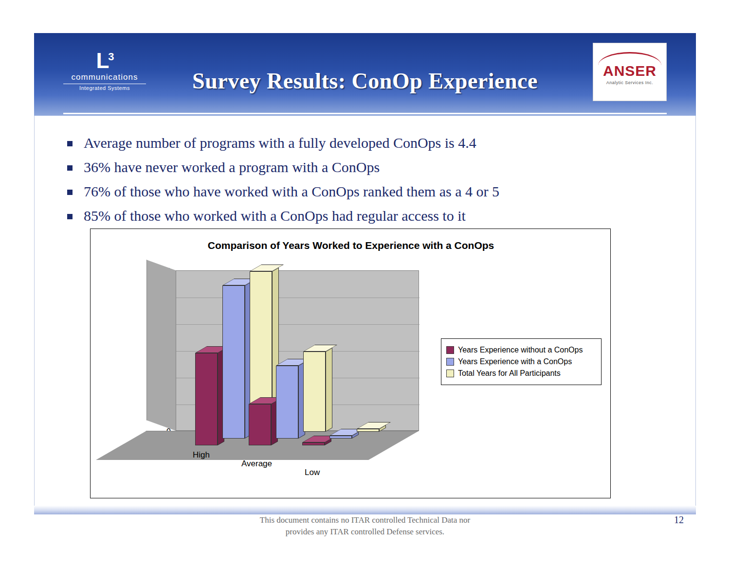L3
communications
Integrated Systems
ANSER
Analytic Services Inc.
Survey Results: ConOp Experience
Average number of programs with a fully developed ConOps is 4.4
36% have never worked a program with a ConOps
76% of those who have worked with a ConOps ranked them as a 4 or 5
85% of those who worked with a ConOps had regular access to it
Comparison of Years Worked to Experience with a ConOps
60
50
40
30
20
10
0
High Average Low
Years Experience without a ConOps
Years Experience with a ConOps
Total Years for All Participants
This document contains no ITAR controlled Technical Data nor
provides any ITAR controlled Defense services.
12